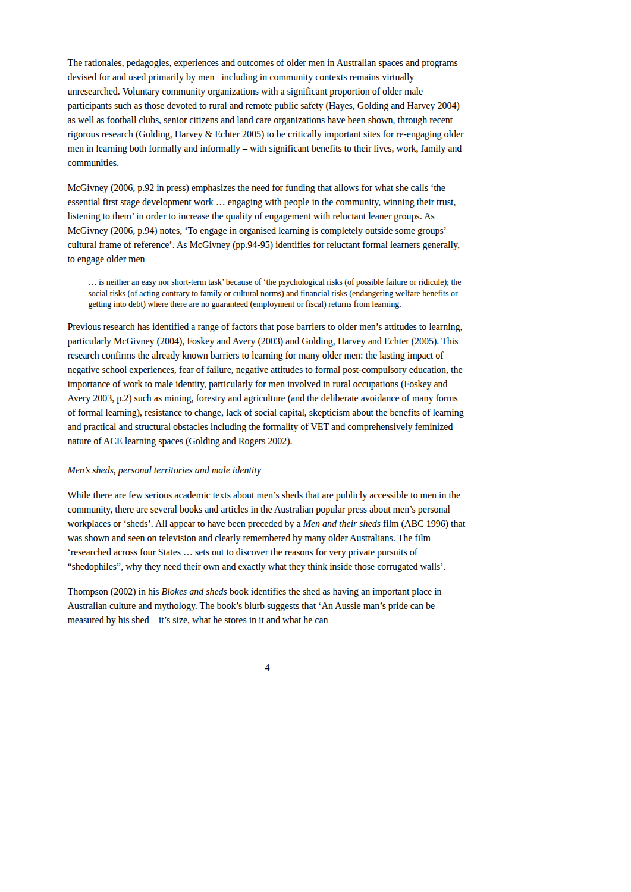The rationales, pedagogies, experiences and outcomes of older men in Australian spaces and programs devised for and used primarily by men –including in community contexts remains virtually unresearched. Voluntary community organizations with a significant proportion of older male participants such as those devoted to rural and remote public safety (Hayes, Golding and Harvey 2004) as well as football clubs, senior citizens and land care organizations have been shown, through recent rigorous research (Golding, Harvey & Echter 2005) to be critically important sites for re-engaging older men in learning both formally and informally – with significant benefits to their lives, work, family and communities.
McGivney (2006, p.92 in press) emphasizes the need for funding that allows for what she calls ‘the essential first stage development work … engaging with people in the community, winning their trust, listening to them’ in order to increase the quality of engagement with reluctant leaner groups. As McGivney (2006, p.94) notes, ‘To engage in organised learning is completely outside some groups’ cultural frame of reference’. As McGivney (pp.94-95) identifies for reluctant formal learners generally, to engage older men
… is neither an easy nor short-term task’ because of ‘the psychological risks (of possible failure or ridicule); the social risks (of acting contrary to family or cultural norms) and financial risks (endangering welfare benefits or getting into debt) where there are no guaranteed (employment or fiscal) returns from learning.
Previous research has identified a range of factors that pose barriers to older men’s attitudes to learning, particularly McGivney (2004), Foskey and Avery (2003) and Golding, Harvey and Echter (2005). This research confirms the already known barriers to learning for many older men: the lasting impact of negative school experiences, fear of failure, negative attitudes to formal post-compulsory education, the importance of work to male identity, particularly for men involved in rural occupations (Foskey and Avery 2003, p.2) such as mining, forestry and agriculture (and the deliberate avoidance of many forms of formal learning), resistance to change, lack of social capital, skepticism about the benefits of learning and practical and structural obstacles including the formality of VET and comprehensively feminized nature of ACE learning spaces (Golding and Rogers 2002).
Men’s sheds, personal territories and male identity
While there are few serious academic texts about men’s sheds that are publicly accessible to men in the community, there are several books and articles in the Australian popular press about men’s personal workplaces or ‘sheds’. All appear to have been preceded by a Men and their sheds film (ABC 1996) that was shown and seen on television and clearly remembered by many older Australians. The film ‘researched across four States … sets out to discover the reasons for very private pursuits of “shedophiles”, why they need their own and exactly what they think inside those corrugated walls’.
Thompson (2002) in his Blokes and sheds book identifies the shed as having an important place in Australian culture and mythology. The book’s blurb suggests that ‘An Aussie man’s pride can be measured by his shed – it’s size, what he stores in it and what he can
4